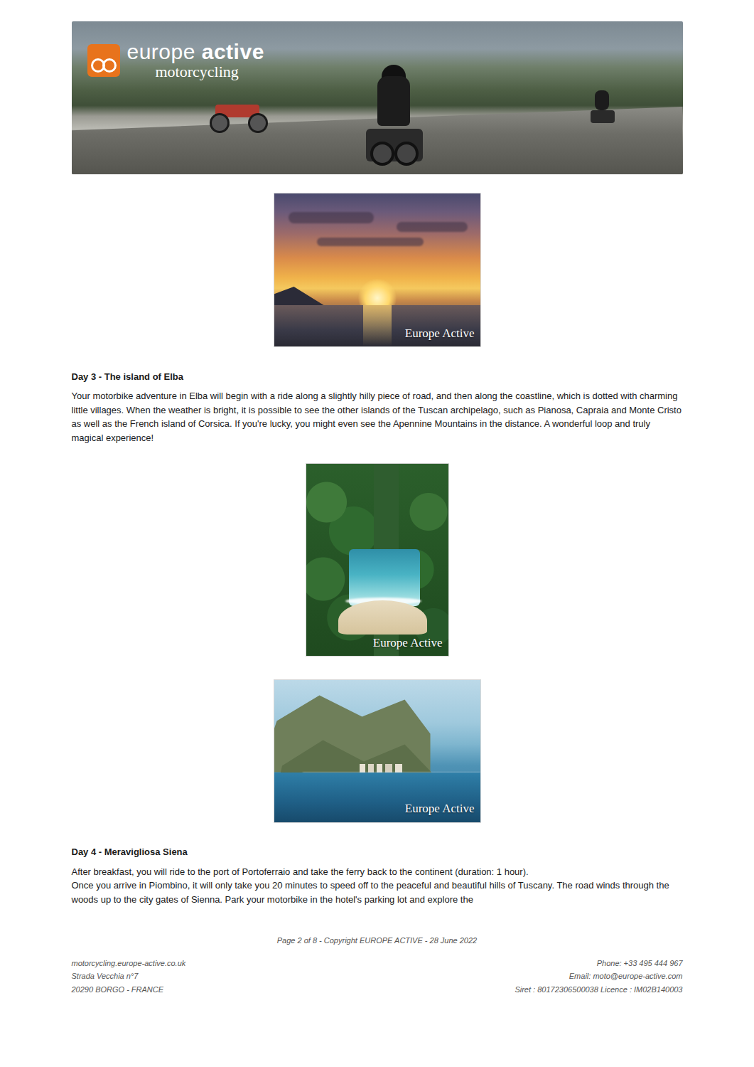europe active
motorcycling
Europe Active
Day 3 - The island of Elba
Your motorbike adventure in Elba will begin with a ride along a slightly hilly piece of road, and then along the coastline, which is dotted with charming little villages. When the weather is bright, it is possible to see the other islands of the Tuscan archipelago, such as Pianosa, Capraia and Monte Cristo as well as the French island of Corsica. If you're lucky, you might even see the Apennine Mountains in the distance. A wonderful loop and truly magical experience!
Europe Active
Europe Active
Day 4 - Meravigliosa Siena
After breakfast, you will ride to the port of Portoferraio and take the ferry back to the continent (duration: 1 hour).
Once you arrive in Piombino, it will only take you 20 minutes to speed off to the peaceful and beautiful hills of Tuscany. The road winds through the woods up to the city gates of Sienna. Park your motorbike in the hotel's parking lot and explore the
Page 2 of 8 - Copyright EUROPE ACTIVE - 28 June 2022
motorcycling.europe-active.co.uk
Strada Vecchia n°7
20290 BORGO - FRANCE
Phone: +33 495 444 967
Email: moto@europe-active.com
Siret : 80172306500038 Licence : IM02B140003